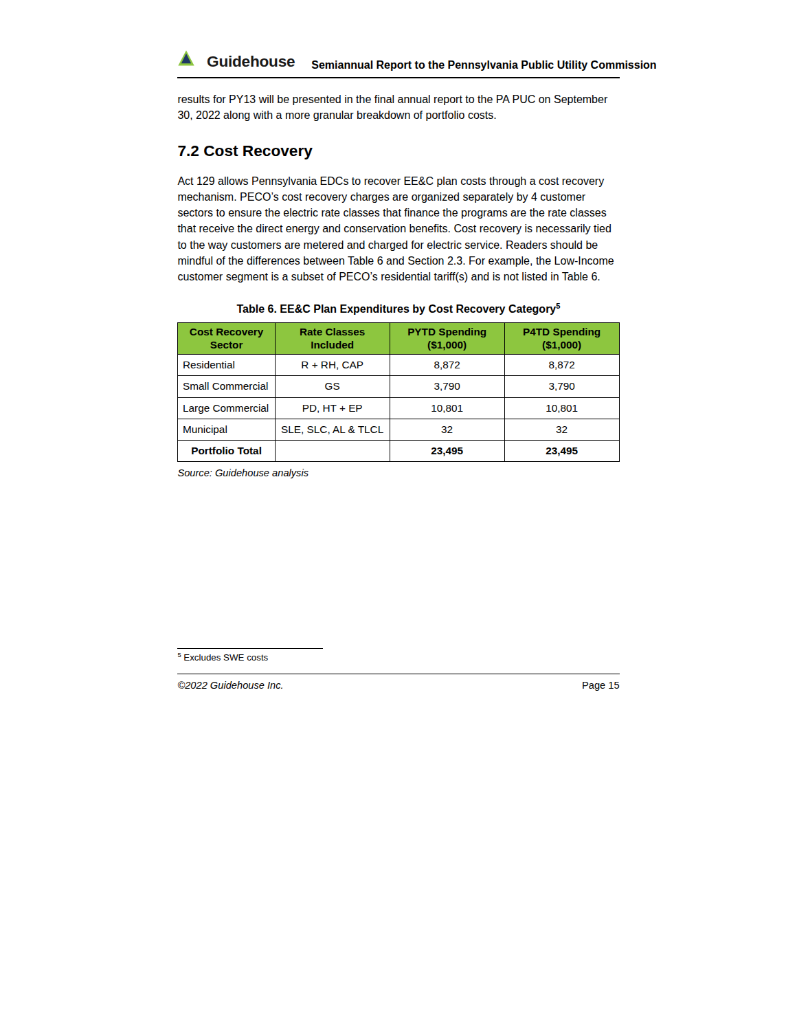Guidehouse
Semiannual Report to the Pennsylvania Public Utility Commission
results for PY13 will be presented in the final annual report to the PA PUC on September 30, 2022 along with a more granular breakdown of portfolio costs.
7.2 Cost Recovery
Act 129 allows Pennsylvania EDCs to recover EE&C plan costs through a cost recovery mechanism. PECO’s cost recovery charges are organized separately by 4 customer sectors to ensure the electric rate classes that finance the programs are the rate classes that receive the direct energy and conservation benefits. Cost recovery is necessarily tied to the way customers are metered and charged for electric service. Readers should be mindful of the differences between Table 6 and Section 2.3. For example, the Low-Income customer segment is a subset of PECO’s residential tariff(s) and is not listed in Table 6.
Table 6. EE&C Plan Expenditures by Cost Recovery Category5
| Cost Recovery Sector | Rate Classes Included | PYTD Spending ($1,000) | P4TD Spending ($1,000) |
| --- | --- | --- | --- |
| Residential | R + RH, CAP | 8,872 | 8,872 |
| Small Commercial | GS | 3,790 | 3,790 |
| Large Commercial | PD, HT + EP | 10,801 | 10,801 |
| Municipal | SLE, SLC, AL & TLCL | 32 | 32 |
| Portfolio Total | | 23,495 | 23,495 |
Source: Guidehouse analysis
5 Excludes SWE costs
©2022 Guidehouse Inc.
Page 15